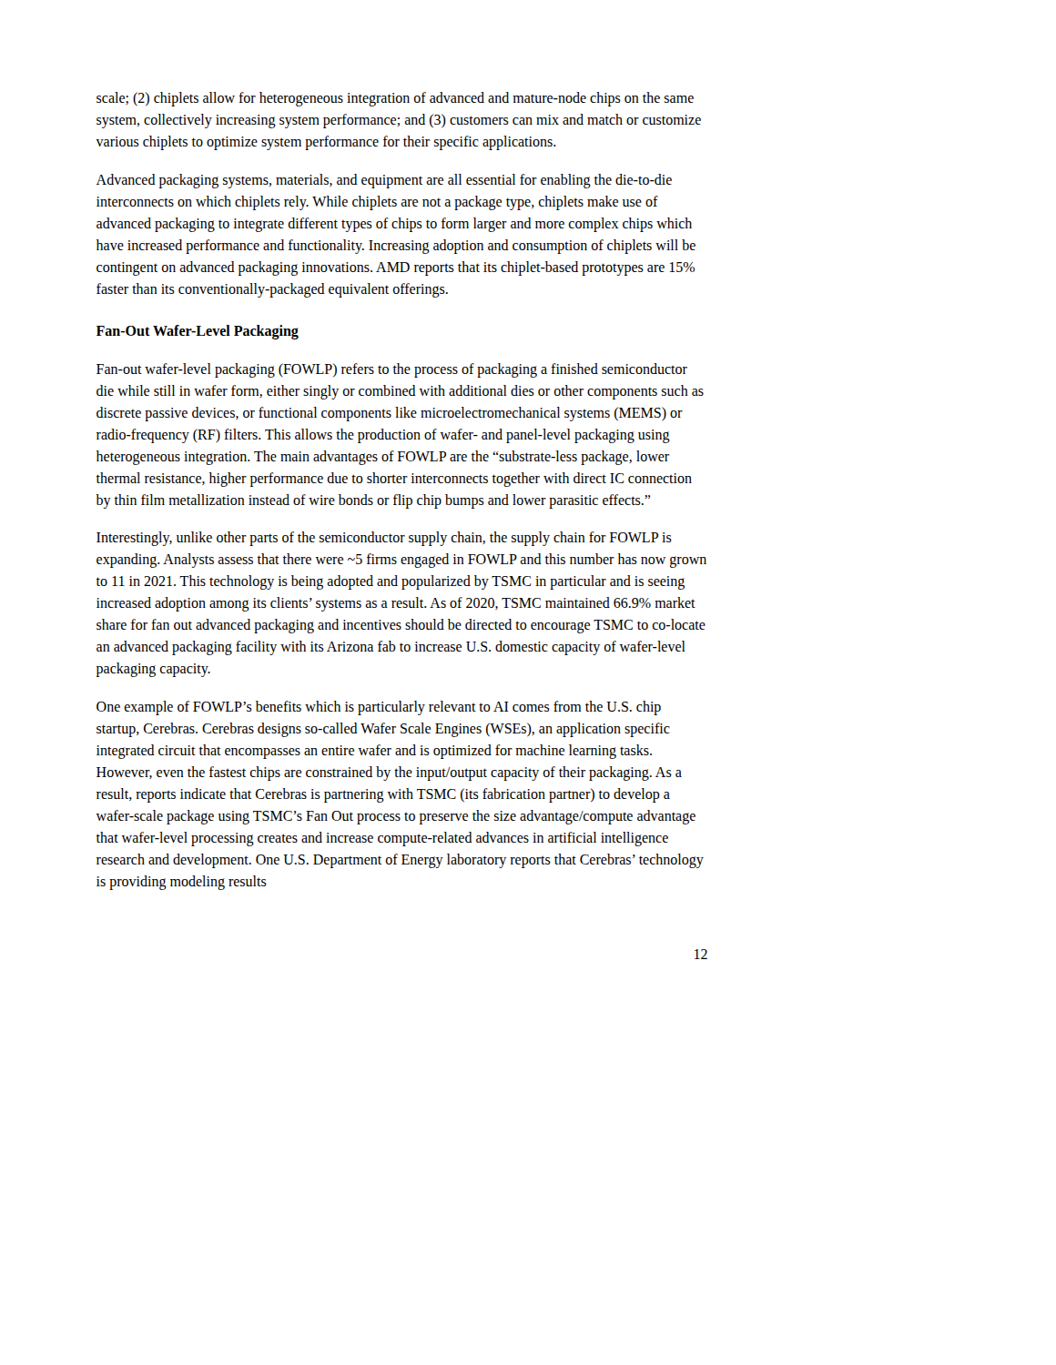scale; (2) chiplets allow for heterogeneous integration of advanced and mature-node chips on the same system, collectively increasing system performance; and (3) customers can mix and match or customize various chiplets to optimize system performance for their specific applications.
Advanced packaging systems, materials, and equipment are all essential for enabling the die-to-die interconnects on which chiplets rely. While chiplets are not a package type, chiplets make use of advanced packaging to integrate different types of chips to form larger and more complex chips which have increased performance and functionality. Increasing adoption and consumption of chiplets will be contingent on advanced packaging innovations. AMD reports that its chiplet-based prototypes are 15% faster than its conventionally-packaged equivalent offerings.
Fan-Out Wafer-Level Packaging
Fan-out wafer-level packaging (FOWLP) refers to the process of packaging a finished semiconductor die while still in wafer form, either singly or combined with additional dies or other components such as discrete passive devices, or functional components like microelectromechanical systems (MEMS) or radio-frequency (RF) filters. This allows the production of wafer- and panel-level packaging using heterogeneous integration. The main advantages of FOWLP are the “substrate-less package, lower thermal resistance, higher performance due to shorter interconnects together with direct IC connection by thin film metallization instead of wire bonds or flip chip bumps and lower parasitic effects.”
Interestingly, unlike other parts of the semiconductor supply chain, the supply chain for FOWLP is expanding. Analysts assess that there were ~5 firms engaged in FOWLP and this number has now grown to 11 in 2021. This technology is being adopted and popularized by TSMC in particular and is seeing increased adoption among its clients’ systems as a result. As of 2020, TSMC maintained 66.9% market share for fan out advanced packaging and incentives should be directed to encourage TSMC to co-locate an advanced packaging facility with its Arizona fab to increase U.S. domestic capacity of wafer-level packaging capacity.
One example of FOWLP’s benefits which is particularly relevant to AI comes from the U.S. chip startup, Cerebras. Cerebras designs so-called Wafer Scale Engines (WSEs), an application specific integrated circuit that encompasses an entire wafer and is optimized for machine learning tasks. However, even the fastest chips are constrained by the input/output capacity of their packaging. As a result, reports indicate that Cerebras is partnering with TSMC (its fabrication partner) to develop a wafer-scale package using TSMC’s Fan Out process to preserve the size advantage/compute advantage that wafer-level processing creates and increase compute-related advances in artificial intelligence research and development. One U.S. Department of Energy laboratory reports that Cerebras’ technology is providing modeling results
12